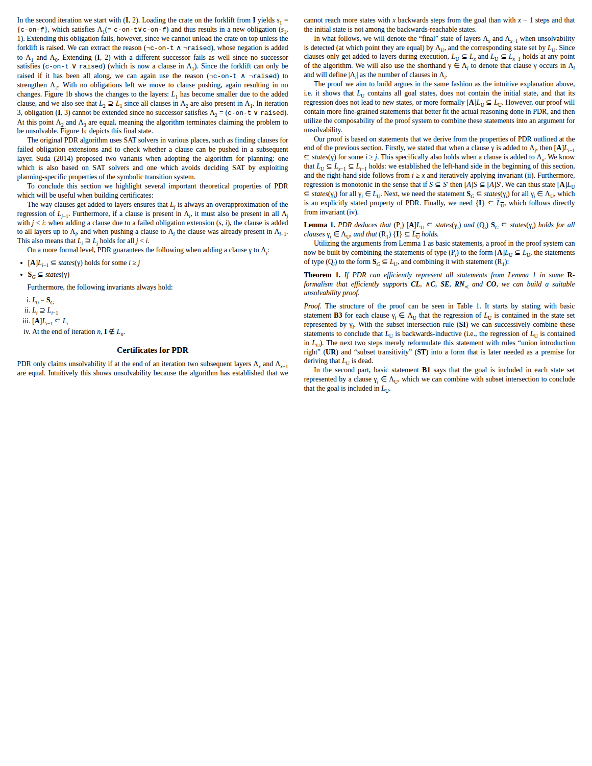In the second iteration we start with (I, 2). Loading the crate on the forklift from I yields s1 = {c-on-f}, which satisfies Λ1(= c-on-t∨c-on-f) and thus results in a new obligation (s1, 1). Extending this obligation fails, however, since we cannot unload the crate on top unless the forklift is raised. We can extract the reason (¬c-on-t ∧ ¬raised), whose negation is added to Λ1 and Λ0. Extending (I, 2) with a different successor fails as well since no successor satisfies (c-on-t ∨ raised) (which is now a clause in Λ1). Since the forklift can only be raised if it has been all along, we can again use the reason (¬c-on-t ∧ ¬raised) to strengthen Λ2. With no obligations left we move to clause pushing, again resulting in no changes. Figure 1b shows the changes to the layers: L1 has become smaller due to the added clause, and we also see that L2 ⊇ L1 since all clauses in Λ2 are also present in Λ1. In iteration 3, obligation (I, 3) cannot be extended since no successor satisfies Λ2 = (c-on-t ∨ raised). At this point Λ2 and Λ3 are equal, meaning the algorithm terminates claiming the problem to be unsolvable. Figure 1c depicts this final state.
The original PDR algorithm uses SAT solvers in various places, such as finding clauses for failed obligation extensions and to check whether a clause can be pushed in a subsequent layer. Suda (2014) proposed two variants when adopting the algorithm for planning: one which is also based on SAT solvers and one which avoids deciding SAT by exploiting planning-specific properties of the symbolic transition system.
To conclude this section we highlight several important theoretical properties of PDR which will be useful when building certificates:
The way clauses get added to layers ensures that Lj is always an overapproximation of the regression of Lj−1. Furthermore, if a clause is present in Λi, it must also be present in all Λj with j < i: when adding a clause due to a failed obligation extension (s, i), the clause is added to all layers up to Λi, and when pushing a clause to Λi the clause was already present in Λi−1. This also means that Li ⊇ Lj holds for all j < i.
On a more formal level, PDR guarantees the following when adding a clause γ to Λj:
[A]Li−1 ⊆ states(γ) holds for some i ≥ j
SG ⊆ states(γ)
Furthermore, the following invariants always hold:
L0 = SG
Li ⊇ Li−1
[A]Li−1 ⊆ Li
At the end of iteration n, I ∉ Ln.
Certificates for PDR
PDR only claims unsolvability if at the end of an iteration two subsequent layers Λx and Λx−1 are equal. Intuitively this shows unsolvability because the algorithm has established that we cannot reach more states with x backwards steps from the goal than with x − 1 steps and that the initial state is not among the backwards-reachable states.
In what follows, we will denote the “final” state of layers Λx and Λx−1 when unsolvability is detected (at which point they are equal) by ΛU, and the corresponding state set by LU. Since clauses only get added to layers during execution, LU ⊆ Lx and LU ⊆ Lx−1 holds at any point of the algorithm. We will also use the shorthand γ ∈ Λi to denote that clause γ occurs in Λi and will define |Λi| as the number of clauses in Λi.
The proof we aim to build argues in the same fashion as the intuitive explanation above, i.e. it shows that LU contains all goal states, does not contain the initial state, and that its regression does not lead to new states, or more formally [A]LU ⊆ LU. However, our proof will contain more fine-grained statements that better fit the actual reasoning done in PDR, and then utilize the composability of the proof system to combine these statements into an argument for unsolvability.
Our proof is based on statements that we derive from the properties of PDR outlined at the end of the previous section. Firstly, we stated that when a clause γ is added to Λj, then [A]Li−1 ⊆ states(γ) for some i ≥ j. This specifically also holds when a clause is added to Λx. We know that LU ⊆ Lx−1 ⊆ Li−1 holds: we established the left-hand side in the beginning of this section, and the right-hand side follows from i ≥ x and iteratively applying invariant (ii). Furthermore, regression is monotonic in the sense that if S ⊆ S′ then [A]S ⊆ [A]S′. We can thus state [A]LU ⊆ states(γi) for all γi ∈ LU. Next, we need the statement SG ⊆ states(γi) for all γi ∈ ΛU, which is an explicitly stated property of PDR. Finally, we need {I} ⊆ LU, which follows directly from invariant (iv).
Lemma 1. PDR deduces that (Pi) [A]LU ⊆ states(γi) and (Qi) SG ⊆ states(γi) holds for all clauses γi ∈ ΛU, and that (R1) {I} ⊆ LU holds.
Utilizing the arguments from Lemma 1 as basic statements, a proof in the proof system can now be built by combining the statements of type (Pi) to the form [A]LU ⊆ LU, the statements of type (Qi) to the form SG ⊆ LU, and combining it with statement (R1):
Theorem 1. If PDR can efficiently represent all statements from Lemma 1 in some R-formalism that efficiently supports CL, ∧C, SE, RN≺ and CO, we can build a suitable unsolvability proof.
Proof. The structure of the proof can be seen in Table 1. It starts by stating with basic statement B3 for each clause γi ∈ ΛU that the regression of LU is contained in the state set represented by γi. With the subset intersection rule (SI) we can successively combine these statements to conclude that LU is backwards-inductive (i.e., the regression of LU is contained in LU). The next two steps merely reformulate this statement with rules “union introduction right” (UR) and “subset transitivity” (ST) into a form that is later needed as a premise for deriving that LU is dead.
In the second part, basic statement B1 says that the goal is included in each state set represented by a clause γi ∈ ΛU, which we can combine with subset intersection to conclude that the goal is included in LU.